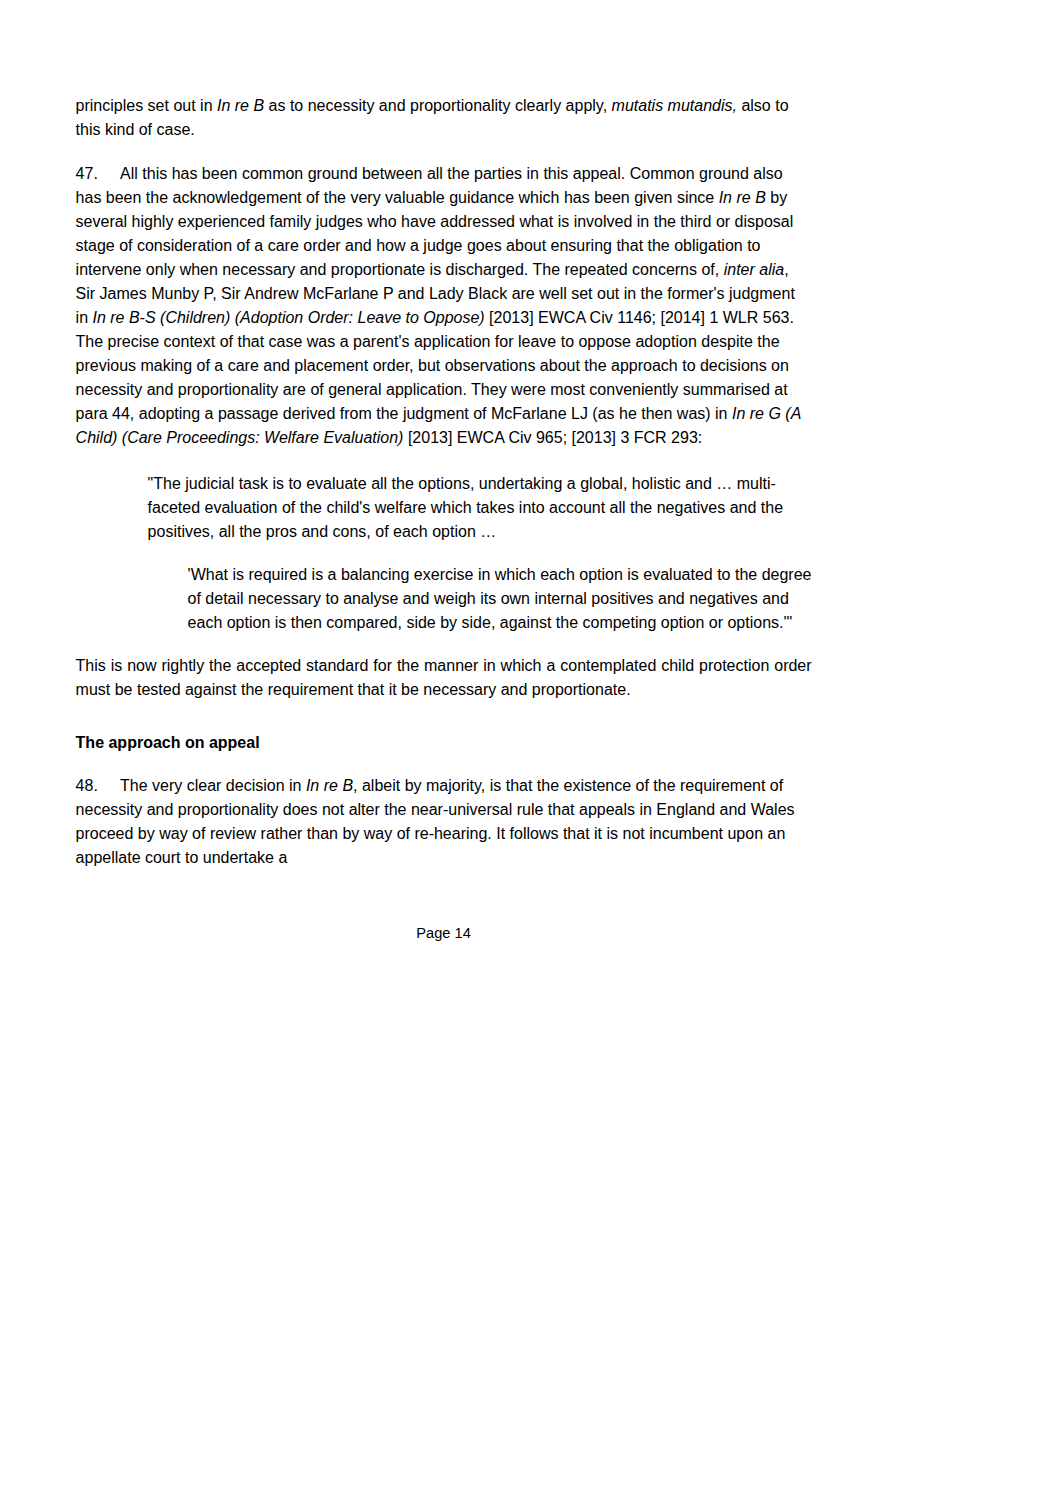principles set out in In re B as to necessity and proportionality clearly apply, mutatis mutandis, also to this kind of case.
47. All this has been common ground between all the parties in this appeal. Common ground also has been the acknowledgement of the very valuable guidance which has been given since In re B by several highly experienced family judges who have addressed what is involved in the third or disposal stage of consideration of a care order and how a judge goes about ensuring that the obligation to intervene only when necessary and proportionate is discharged. The repeated concerns of, inter alia, Sir James Munby P, Sir Andrew McFarlane P and Lady Black are well set out in the former's judgment in In re B-S (Children) (Adoption Order: Leave to Oppose) [2013] EWCA Civ 1146; [2014] 1 WLR 563. The precise context of that case was a parent's application for leave to oppose adoption despite the previous making of a care and placement order, but observations about the approach to decisions on necessity and proportionality are of general application. They were most conveniently summarised at para 44, adopting a passage derived from the judgment of McFarlane LJ (as he then was) in In re G (A Child) (Care Proceedings: Welfare Evaluation) [2013] EWCA Civ 965; [2013] 3 FCR 293:
"The judicial task is to evaluate all the options, undertaking a global, holistic and … multi-faceted evaluation of the child's welfare which takes into account all the negatives and the positives, all the pros and cons, of each option …
'What is required is a balancing exercise in which each option is evaluated to the degree of detail necessary to analyse and weigh its own internal positives and negatives and each option is then compared, side by side, against the competing option or options.'"
This is now rightly the accepted standard for the manner in which a contemplated child protection order must be tested against the requirement that it be necessary and proportionate.
The approach on appeal
48. The very clear decision in In re B, albeit by majority, is that the existence of the requirement of necessity and proportionality does not alter the near-universal rule that appeals in England and Wales proceed by way of review rather than by way of re-hearing. It follows that it is not incumbent upon an appellate court to undertake a
Page 14